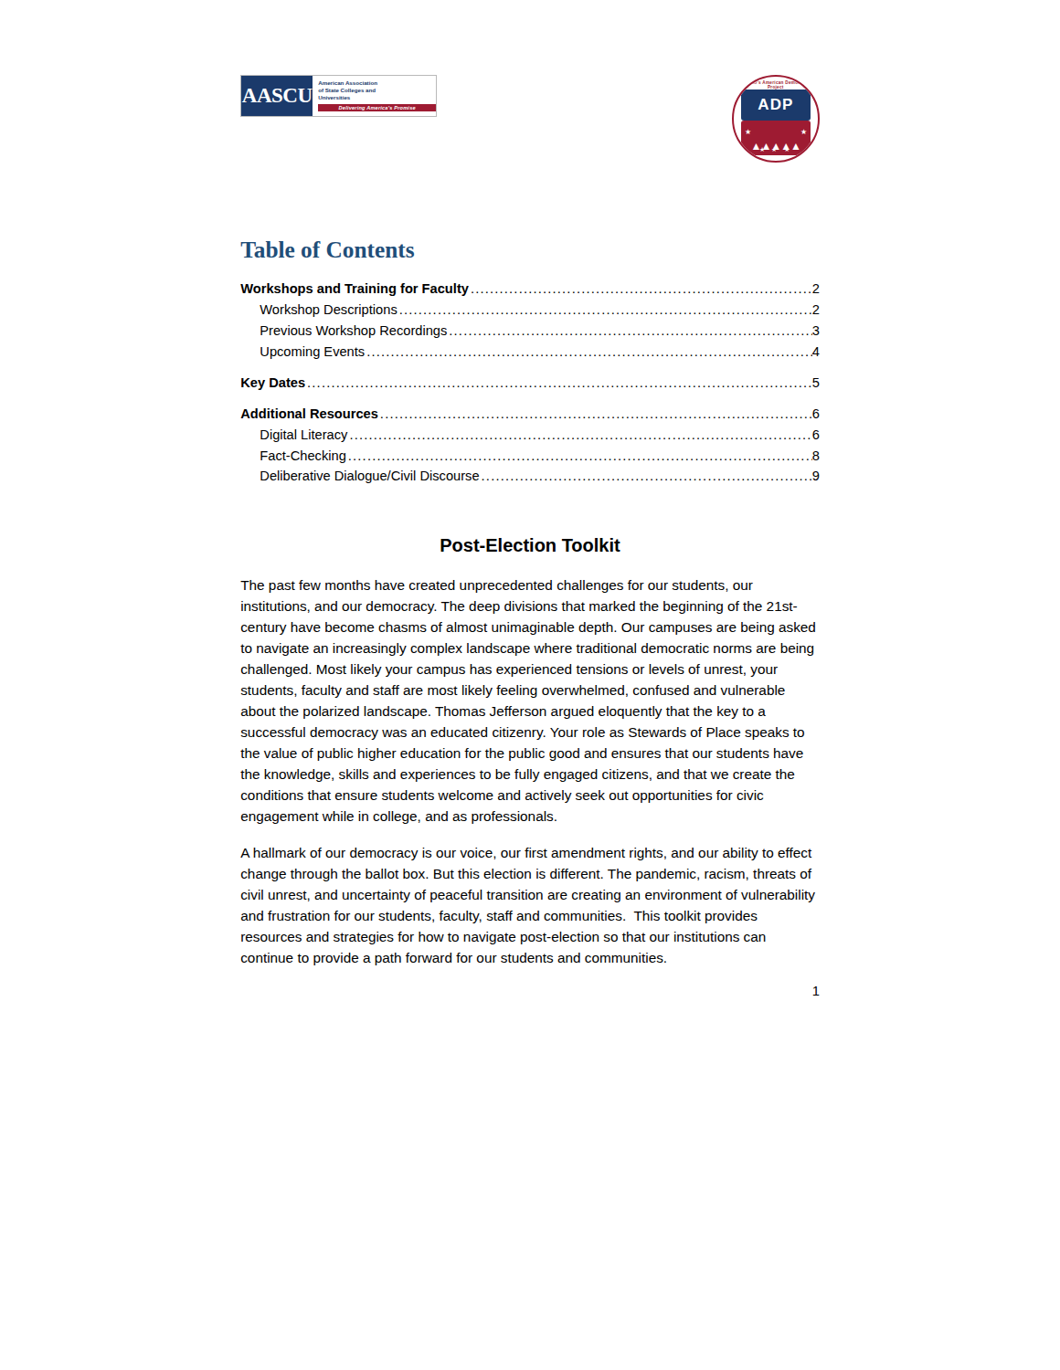AASCU
American Association
of State Colleges and
Universities
Delivering America's Promise
AASCU's American Democracy Project
ADP
▲▲▲▲▲
★
★
★ ★ ★
Table of Contents
Workshops and Training for Faculty .................................................................................................. 2
Workshop Descriptions ......................................................................................................................... 2
Previous Workshop Recordings ............................................................................................................. 3
Upcoming Events .................................................................................................................................. 4
Key Dates ................................................................................................................................. 5
Additional Resources ..................................................................................................................... 6
Digital Literacy ....................................................................................................................................... 6
Fact-Checking ......................................................................................................................................... 8
Deliberative Dialogue/Civil Discourse ................................................................................................. 9
Post-Election Toolkit
The past few months have created unprecedented challenges for our students, our institutions, and our democracy. The deep divisions that marked the beginning of the 21st-century have become chasms of almost unimaginable depth. Our campuses are being asked to navigate an increasingly complex landscape where traditional democratic norms are being challenged. Most likely your campus has experienced tensions or levels of unrest, your students, faculty and staff are most likely feeling overwhelmed, confused and vulnerable about the polarized landscape. Thomas Jefferson argued eloquently that the key to a successful democracy was an educated citizenry. Your role as Stewards of Place speaks to the value of public higher education for the public good and ensures that our students have the knowledge, skills and experiences to be fully engaged citizens, and that we create the conditions that ensure students welcome and actively seek out opportunities for civic engagement while in college, and as professionals.
A hallmark of our democracy is our voice, our first amendment rights, and our ability to effect change through the ballot box. But this election is different. The pandemic, racism, threats of civil unrest, and uncertainty of peaceful transition are creating an environment of vulnerability and frustration for our students, faculty, staff and communities. This toolkit provides resources and strategies for how to navigate post-election so that our institutions can continue to provide a path forward for our students and communities.
1